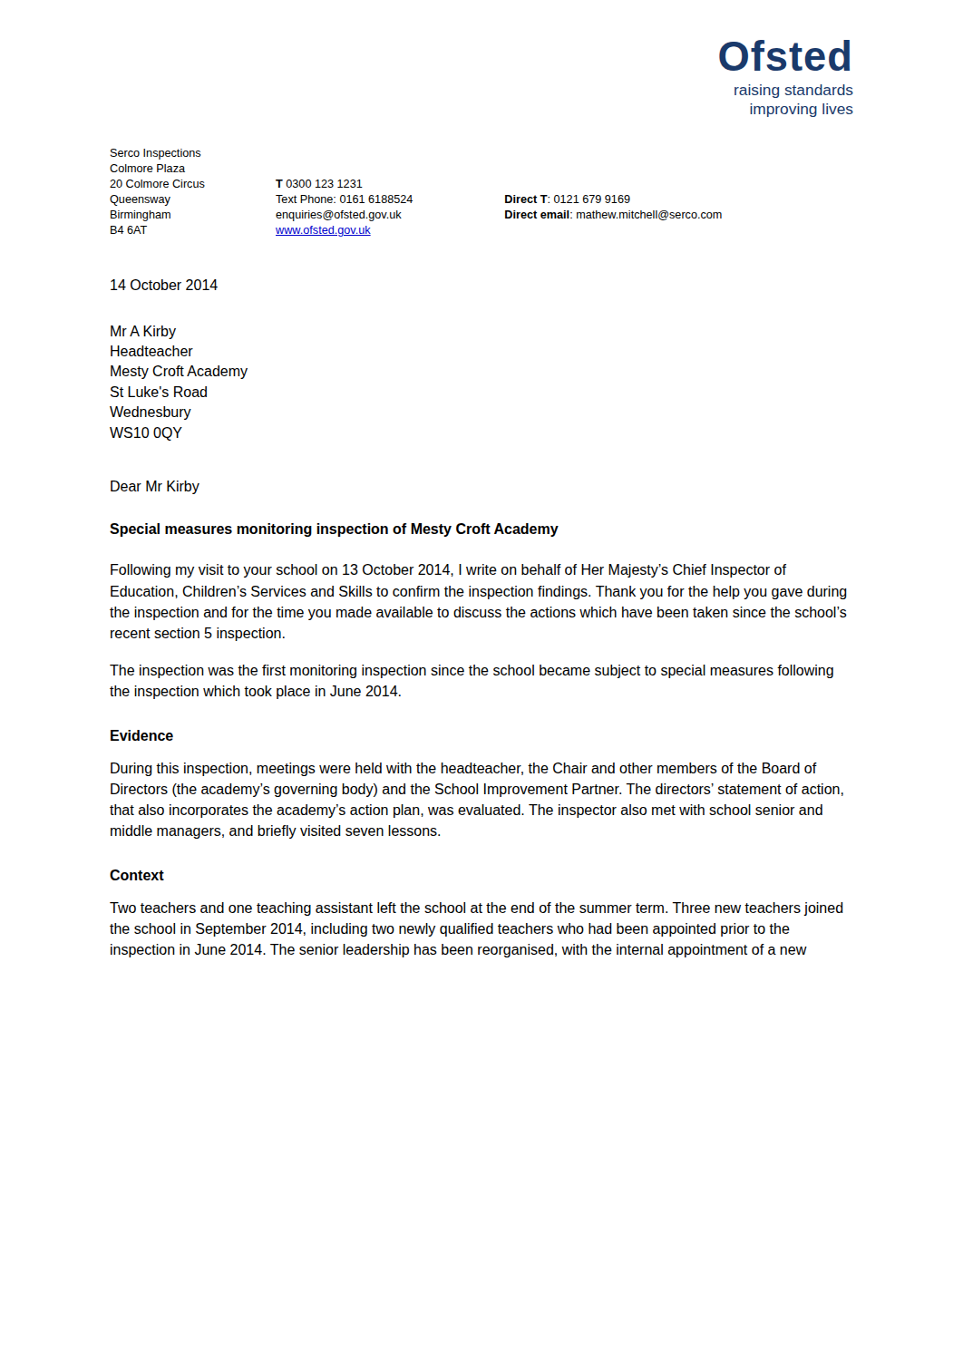Ofsted
raising standards
improving lives
Serco Inspections
Colmore Plaza
20 Colmore Circus
Queensway
Birmingham
B4 6AT
T 0300 123 1231
Text Phone: 0161 6188524
enquiries@ofsted.gov.uk
www.ofsted.gov.uk
Direct T: 0121 679 9169
Direct email: mathew.mitchell@serco.com
14 October 2014
Mr A Kirby
Headteacher
Mesty Croft Academy
St Luke's Road
Wednesbury
WS10 0QY
Dear Mr Kirby
Special measures monitoring inspection of Mesty Croft Academy
Following my visit to your school on 13 October 2014, I write on behalf of Her Majesty’s Chief Inspector of Education, Children’s Services and Skills to confirm the inspection findings. Thank you for the help you gave during the inspection and for the time you made available to discuss the actions which have been taken since the school’s recent section 5 inspection.
The inspection was the first monitoring inspection since the school became subject to special measures following the inspection which took place in June 2014.
Evidence
During this inspection, meetings were held with the headteacher, the Chair and other members of the Board of Directors (the academy’s governing body) and the School Improvement Partner. The directors’ statement of action, that also incorporates the academy’s action plan, was evaluated. The inspector also met with school senior and middle managers, and briefly visited seven lessons.
Context
Two teachers and one teaching assistant left the school at the end of the summer term. Three new teachers joined the school in September 2014, including two newly qualified teachers who had been appointed prior to the inspection in June 2014. The senior leadership has been reorganised, with the internal appointment of a new